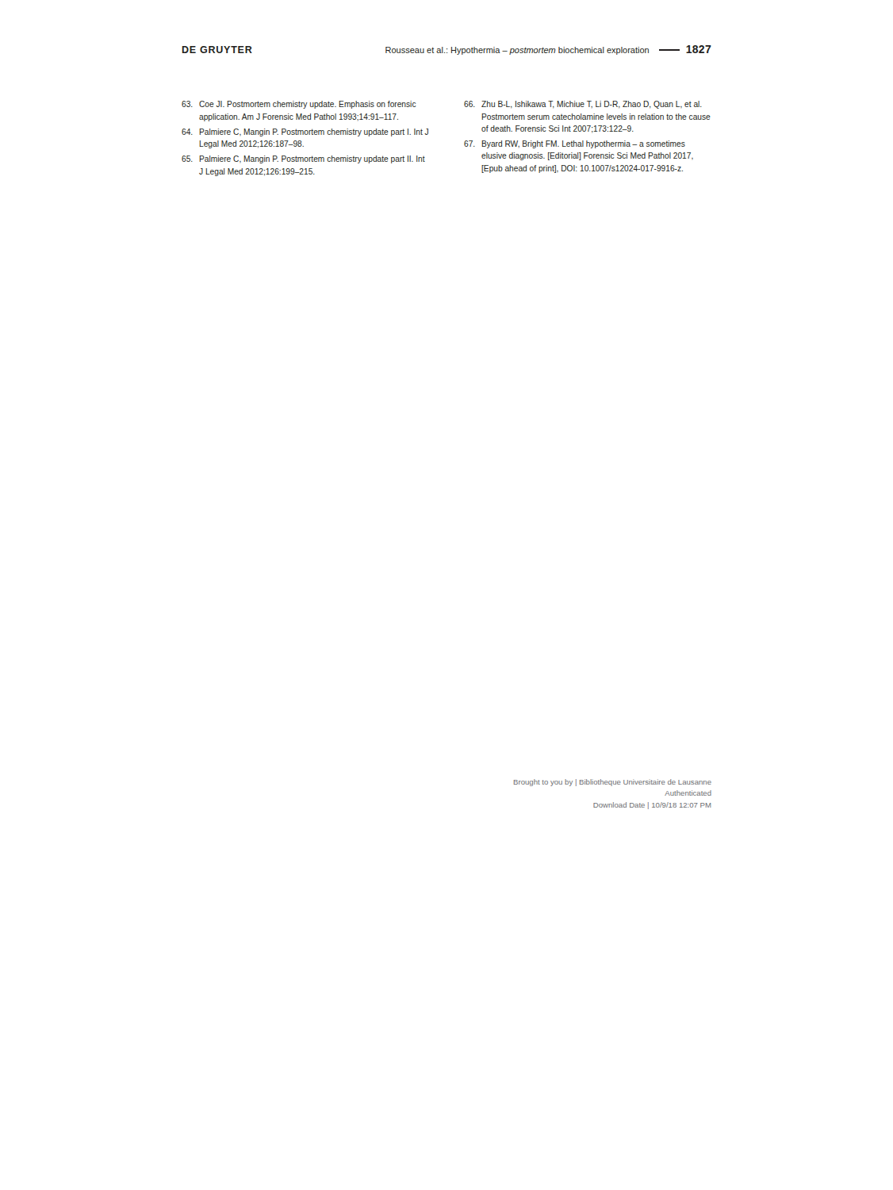De Gruyter
Rousseau et al.: Hypothermia – postmortem biochemical exploration
1827
Coe JI. Postmortem chemistry update. Emphasis on forensic application. Am J Forensic Med Pathol 1993;14:91–117.
Palmiere C, Mangin P. Postmortem chemistry update part I. Int J Legal Med 2012;126:187–98.
Palmiere C, Mangin P. Postmortem chemistry update part II. Int J Legal Med 2012;126:199–215.
Zhu B-L, Ishikawa T, Michiue T, Li D-R, Zhao D, Quan L, et al. Postmortem serum catecholamine levels in relation to the cause of death. Forensic Sci Int 2007;173:122–9.
Byard RW, Bright FM. Lethal hypothermia – a sometimes elusive diagnosis. [Editorial] Forensic Sci Med Pathol 2017, [Epub ahead of print], DOI: 10.1007/s12024-017-9916-z.
Brought to you by | Bibliotheque Universitaire de Lausanne
Authenticated
Download Date | 10/9/18 12:07 PM